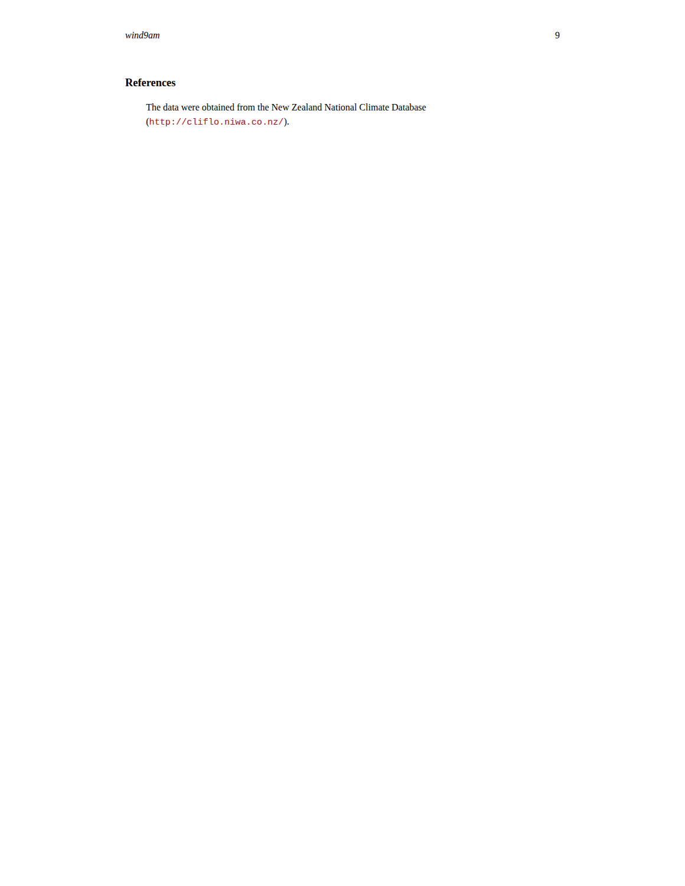wind9am 9
References
The data were obtained from the New Zealand National Climate Database (http://cliflo.niwa.co.nz/).